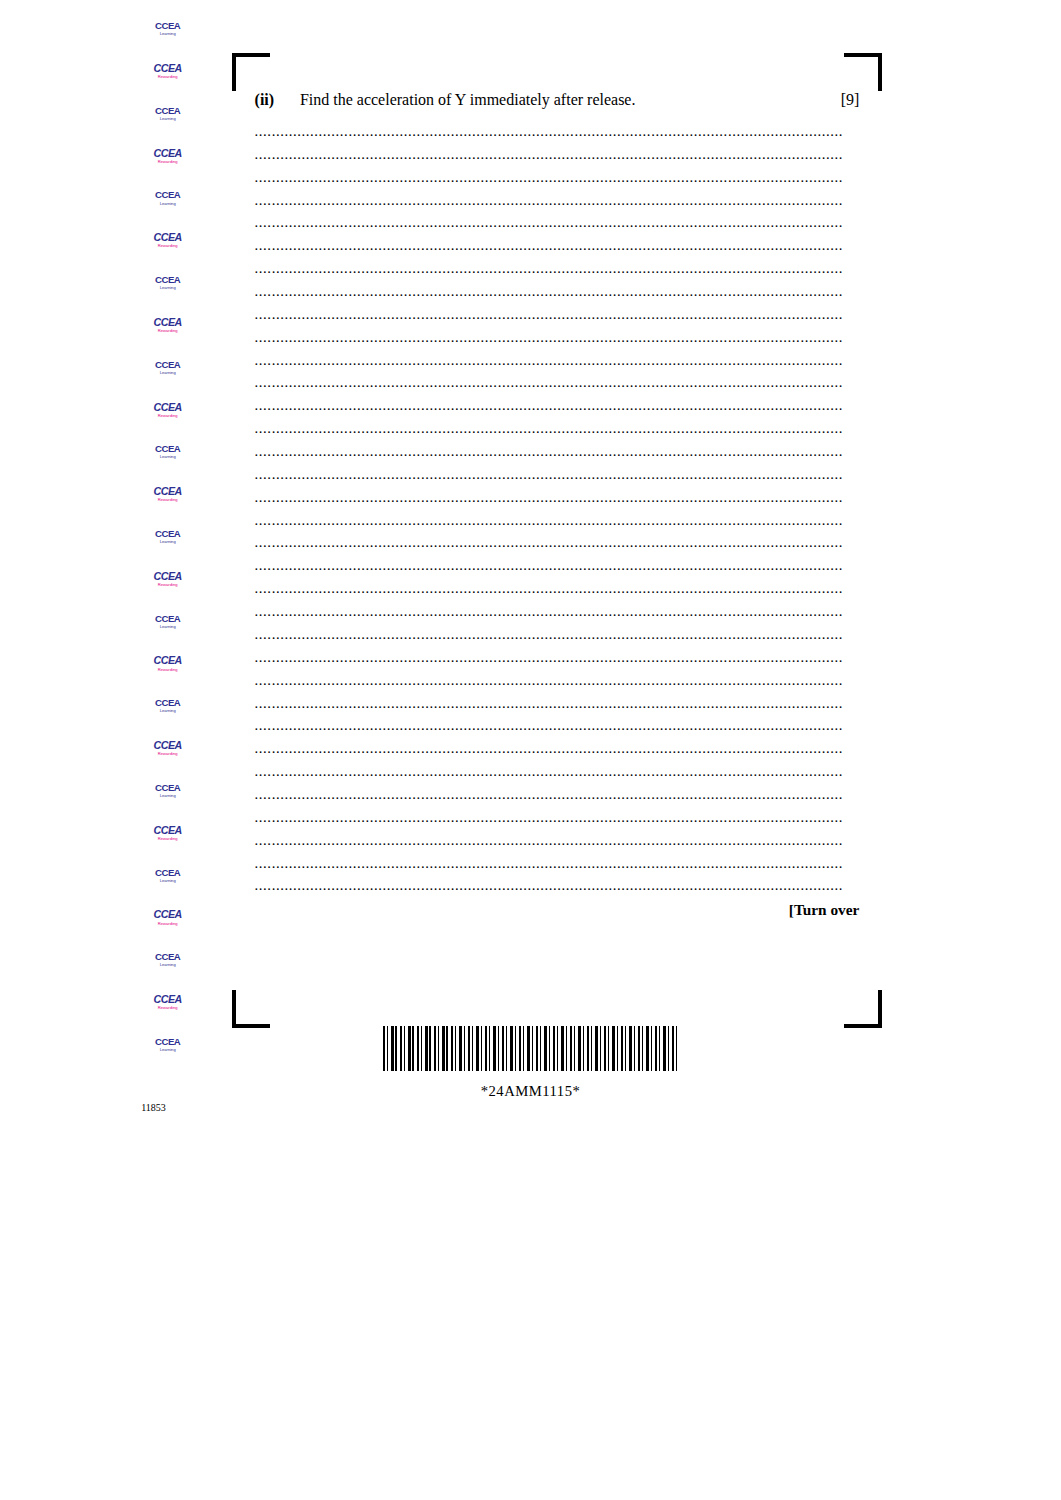CCEA
Learning
CCEA
Rewarding
CCEA
Learning
CCEA
Rewarding
CCEA
Learning
CCEA
Rewarding
CCEA
Learning
CCEA
Rewarding
CCEA
Learning
CCEA
Rewarding
CCEA
Learning
CCEA
Rewarding
CCEA
Learning
CCEA
Rewarding
CCEA
Learning
CCEA
Rewarding
CCEA
Learning
CCEA
Rewarding
CCEA
Learning
CCEA
Rewarding
CCEA
Learning
CCEA
Rewarding
CCEA
Learning
CCEA
Rewarding
CCEA
Learning
(ii)
Find the acceleration of Y immediately after release.
[9]
..........................................................................................................................................
..........................................................................................................................................
..........................................................................................................................................
..........................................................................................................................................
..........................................................................................................................................
..........................................................................................................................................
..........................................................................................................................................
..........................................................................................................................................
..........................................................................................................................................
..........................................................................................................................................
..........................................................................................................................................
..........................................................................................................................................
..........................................................................................................................................
..........................................................................................................................................
..........................................................................................................................................
..........................................................................................................................................
..........................................................................................................................................
..........................................................................................................................................
..........................................................................................................................................
..........................................................................................................................................
..........................................................................................................................................
..........................................................................................................................................
..........................................................................................................................................
..........................................................................................................................................
..........................................................................................................................................
..........................................................................................................................................
..........................................................................................................................................
..........................................................................................................................................
..........................................................................................................................................
..........................................................................................................................................
..........................................................................................................................................
..........................................................................................................................................
..........................................................................................................................................
..........................................................................................................................................
[Turn over
11853
*24AMM1115*